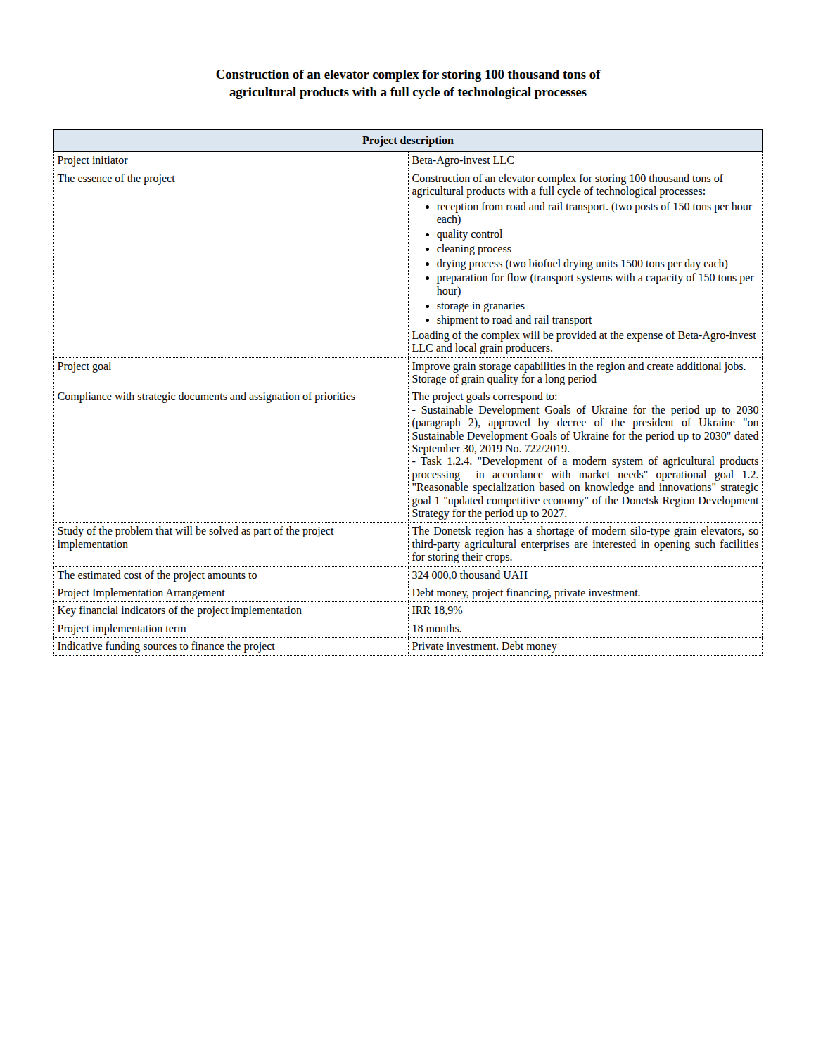Construction of an elevator complex for storing 100 thousand tons of
agricultural products with a full cycle of technological processes
| Project description |
| --- |
| Project initiator | Beta-Agro-invest LLC |
| The essence of the project | Construction of an elevator complex for storing 100 thousand tons of agricultural products with a full cycle of technological processes: reception from road and rail transport. (two posts of 150 tons per hour each) quality control cleaning process drying process (two biofuel drying units 1500 tons per day each) preparation for flow (transport systems with a capacity of 150 tons per hour) storage in granaries shipment to road and rail transport Loading of the complex will be provided at the expense of Beta-Agro-invest LLC and local grain producers. |
| Project goal | Improve grain storage capabilities in the region and create additional jobs. Storage of grain quality for a long period |
| Compliance with strategic documents and assignation of priorities | The project goals correspond to: - Sustainable Development Goals of Ukraine for the period up to 2030 (paragraph 2), approved by decree of the president of Ukraine "on Sustainable Development Goals of Ukraine for the period up to 2030" dated September 30, 2019 No. 722/2019. - Task 1.2.4. "Development of a modern system of agricultural products processing in accordance with market needs" operational goal 1.2. "Reasonable specialization based on knowledge and innovations" strategic goal 1 "updated competitive economy" of the Donetsk Region Development Strategy for the period up to 2027. |
| Study of the problem that will be solved as part of the project implementation | The Donetsk region has a shortage of modern silo-type grain elevators, so third-party agricultural enterprises are interested in opening such facilities for storing their crops. |
| The estimated cost of the project amounts to | 324 000,0 thousand UAH |
| Project Implementation Arrangement | Debt money, project financing, private investment. |
| Key financial indicators of the project implementation | IRR 18,9% |
| Project implementation term | 18 months. |
| Indicative funding sources to finance the project | Private investment. Debt money |